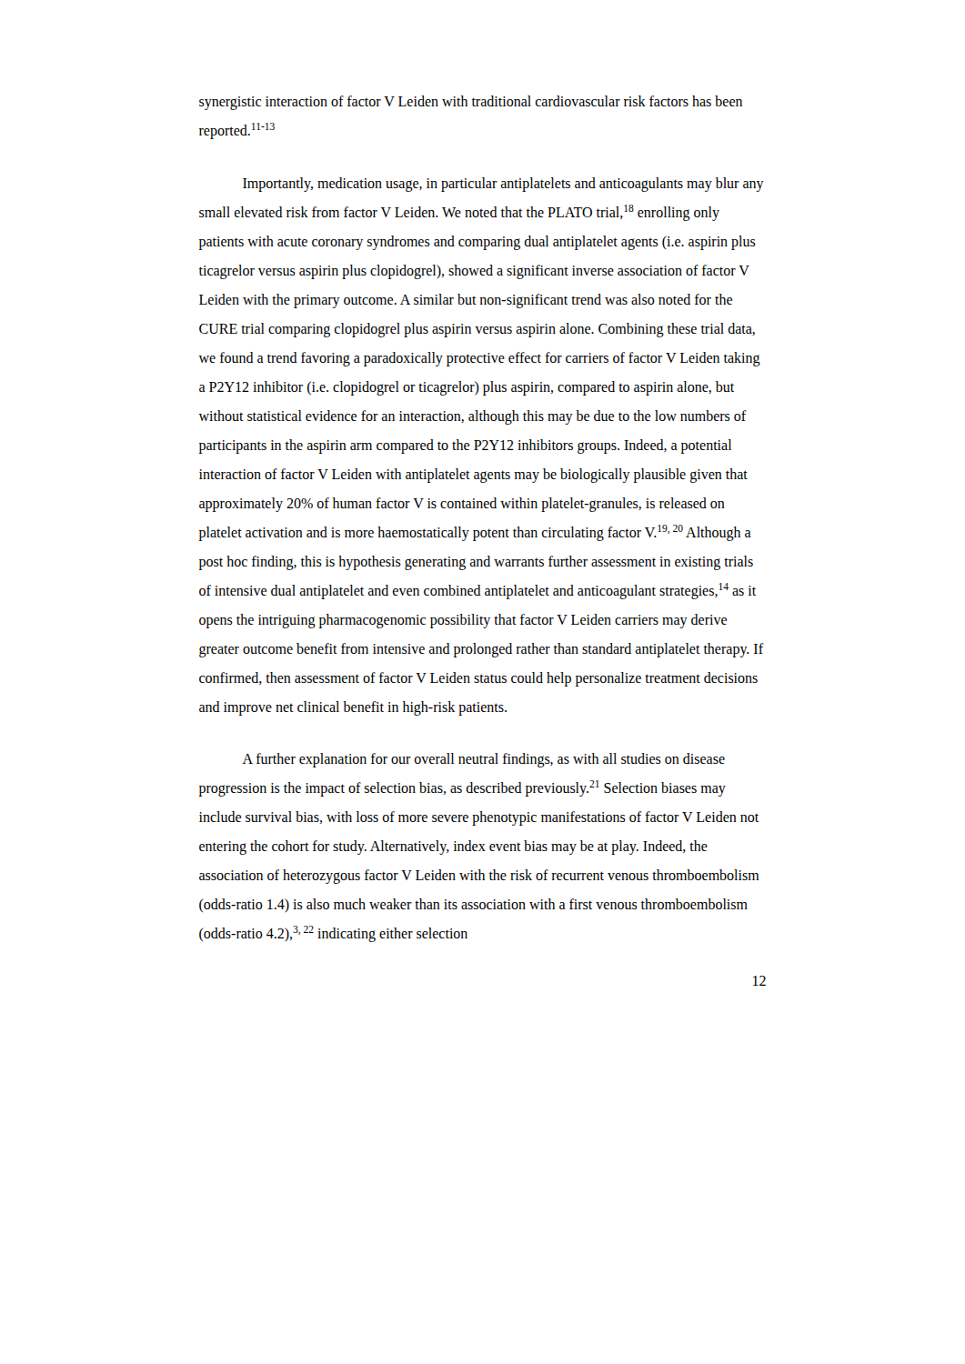synergistic interaction of factor V Leiden with traditional cardiovascular risk factors has been reported.11-13
Importantly, medication usage, in particular antiplatelets and anticoagulants may blur any small elevated risk from factor V Leiden. We noted that the PLATO trial,18 enrolling only patients with acute coronary syndromes and comparing dual antiplatelet agents (i.e. aspirin plus ticagrelor versus aspirin plus clopidogrel), showed a significant inverse association of factor V Leiden with the primary outcome. A similar but non-significant trend was also noted for the CURE trial comparing clopidogrel plus aspirin versus aspirin alone. Combining these trial data, we found a trend favoring a paradoxically protective effect for carriers of factor V Leiden taking a P2Y12 inhibitor (i.e. clopidogrel or ticagrelor) plus aspirin, compared to aspirin alone, but without statistical evidence for an interaction, although this may be due to the low numbers of participants in the aspirin arm compared to the P2Y12 inhibitors groups. Indeed, a potential interaction of factor V Leiden with antiplatelet agents may be biologically plausible given that approximately 20% of human factor V is contained within platelet-granules, is released on platelet activation and is more haemostatically potent than circulating factor V.19, 20 Although a post hoc finding, this is hypothesis generating and warrants further assessment in existing trials of intensive dual antiplatelet and even combined antiplatelet and anticoagulant strategies,14 as it opens the intriguing pharmacogenomic possibility that factor V Leiden carriers may derive greater outcome benefit from intensive and prolonged rather than standard antiplatelet therapy. If confirmed, then assessment of factor V Leiden status could help personalize treatment decisions and improve net clinical benefit in high-risk patients.
A further explanation for our overall neutral findings, as with all studies on disease progression is the impact of selection bias, as described previously.21 Selection biases may include survival bias, with loss of more severe phenotypic manifestations of factor V Leiden not entering the cohort for study. Alternatively, index event bias may be at play. Indeed, the association of heterozygous factor V Leiden with the risk of recurrent venous thromboembolism (odds-ratio 1.4) is also much weaker than its association with a first venous thromboembolism (odds-ratio 4.2),3, 22 indicating either selection
12